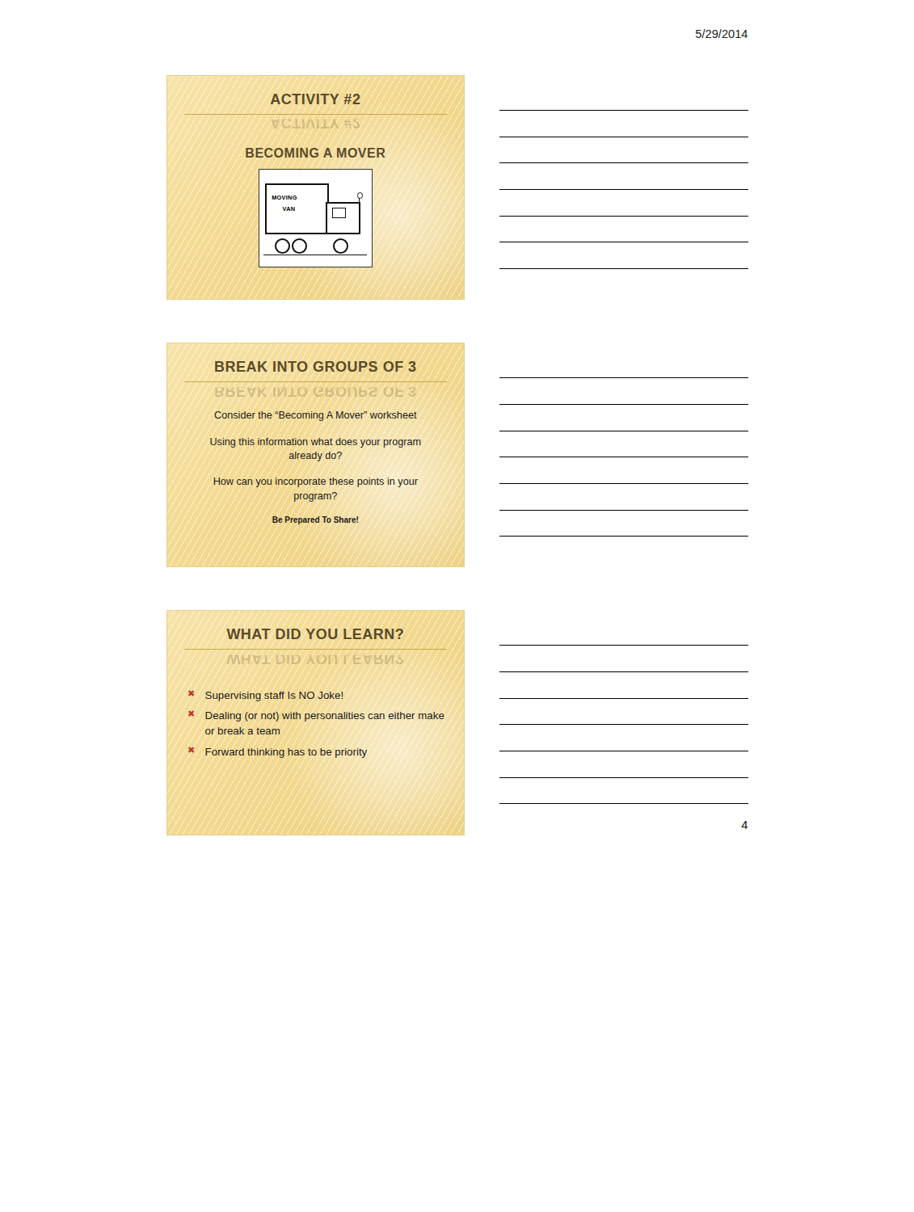5/29/2014
ACTIVITY #2
ACTIVITY #2
BECOMING A MOVER
BREAK INTO GROUPS OF 3
BREAK INTO GROUPS OF 3
Consider the “Becoming A Mover” worksheet
Using this information what does your program already do?
How can you incorporate these points in your program?
Be Prepared To Share!
WHAT DID YOU LEARN?
WHAT DID YOU LEARN?
Supervising staff Is NO Joke!
Dealing (or not) with personalities can either make or break a team
Forward thinking has to be priority
4